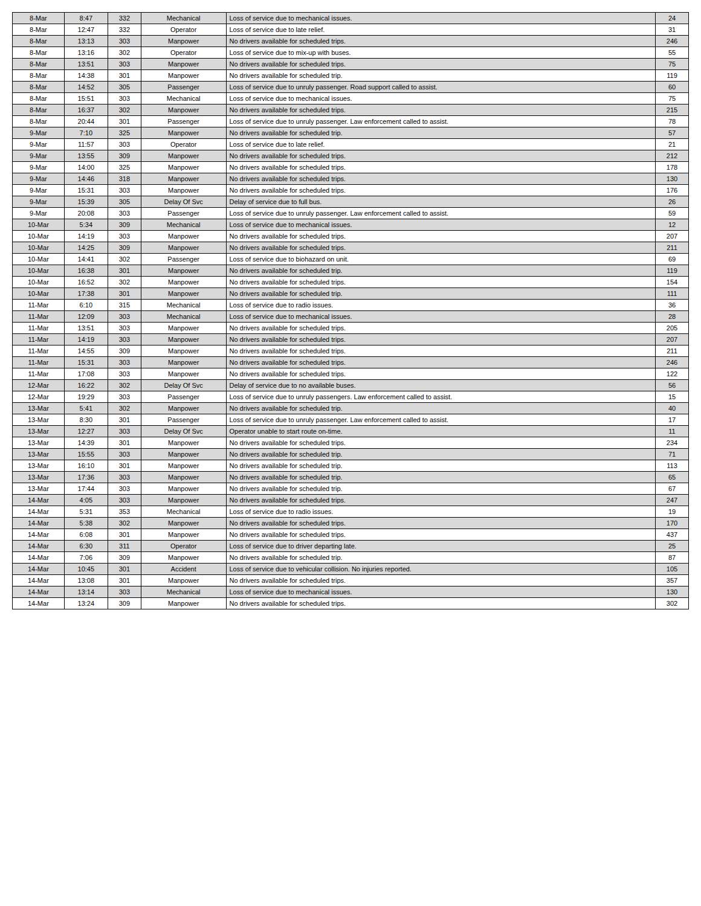| 8-Mar | 8:47 | 332 | Mechanical | Loss of service due to mechanical issues. | 24 |
| 8-Mar | 12:47 | 332 | Operator | Loss of service due to late relief. | 31 |
| 8-Mar | 13:13 | 303 | Manpower | No drivers available for scheduled trips. | 246 |
| 8-Mar | 13:16 | 302 | Operator | Loss of service due to mix-up with buses. | 55 |
| 8-Mar | 13:51 | 303 | Manpower | No drivers available for scheduled trips. | 75 |
| 8-Mar | 14:38 | 301 | Manpower | No drivers available for scheduled trip. | 119 |
| 8-Mar | 14:52 | 305 | Passenger | Loss of service due to unruly passenger. Road support called to assist. | 60 |
| 8-Mar | 15:51 | 303 | Mechanical | Loss of service due to mechanical issues. | 75 |
| 8-Mar | 16:37 | 302 | Manpower | No drivers available for scheduled trips. | 215 |
| 8-Mar | 20:44 | 301 | Passenger | Loss of service due to unruly passenger. Law enforcement called to assist. | 78 |
| 9-Mar | 7:10 | 325 | Manpower | No drivers available for scheduled trip. | 57 |
| 9-Mar | 11:57 | 303 | Operator | Loss of service due to late relief. | 21 |
| 9-Mar | 13:55 | 309 | Manpower | No drivers available for scheduled trips. | 212 |
| 9-Mar | 14:00 | 325 | Manpower | No drivers available for scheduled trips. | 178 |
| 9-Mar | 14:46 | 318 | Manpower | No drivers available for scheduled trips. | 130 |
| 9-Mar | 15:31 | 303 | Manpower | No drivers available for scheduled trips. | 176 |
| 9-Mar | 15:39 | 305 | Delay Of Svc | Delay of service due to full bus. | 26 |
| 9-Mar | 20:08 | 303 | Passenger | Loss of service due to unruly passenger. Law enforcement called to assist. | 59 |
| 10-Mar | 5:34 | 309 | Mechanical | Loss of service due to mechanical issues. | 12 |
| 10-Mar | 14:19 | 303 | Manpower | No drivers available for scheduled trips. | 207 |
| 10-Mar | 14:25 | 309 | Manpower | No drivers available for scheduled trips. | 211 |
| 10-Mar | 14:41 | 302 | Passenger | Loss of service due to biohazard on unit. | 69 |
| 10-Mar | 16:38 | 301 | Manpower | No drivers available for scheduled trip. | 119 |
| 10-Mar | 16:52 | 302 | Manpower | No drivers available for scheduled trips. | 154 |
| 10-Mar | 17:38 | 301 | Manpower | No drivers available for scheduled trip. | 111 |
| 11-Mar | 6:10 | 315 | Mechanical | Loss of service due to radio issues. | 36 |
| 11-Mar | 12:09 | 303 | Mechanical | Loss of service due to mechanical issues. | 28 |
| 11-Mar | 13:51 | 303 | Manpower | No drivers available for scheduled trips. | 205 |
| 11-Mar | 14:19 | 303 | Manpower | No drivers available for scheduled trips. | 207 |
| 11-Mar | 14:55 | 309 | Manpower | No drivers available for scheduled trips. | 211 |
| 11-Mar | 15:31 | 303 | Manpower | No drivers available for scheduled trips. | 246 |
| 11-Mar | 17:08 | 303 | Manpower | No drivers available for scheduled trips. | 122 |
| 12-Mar | 16:22 | 302 | Delay Of Svc | Delay of service due to no available buses. | 56 |
| 12-Mar | 19:29 | 303 | Passenger | Loss of service due to unruly passengers. Law enforcement called to assist. | 15 |
| 13-Mar | 5:41 | 302 | Manpower | No drivers available for scheduled trip. | 40 |
| 13-Mar | 8:30 | 301 | Passenger | Loss of service due to unruly passenger. Law enforcement called to assist. | 17 |
| 13-Mar | 12:27 | 303 | Delay Of Svc | Operator unable to start route on-time. | 11 |
| 13-Mar | 14:39 | 301 | Manpower | No drivers available for scheduled trips. | 234 |
| 13-Mar | 15:55 | 303 | Manpower | No drivers available for scheduled trip. | 71 |
| 13-Mar | 16:10 | 301 | Manpower | No drivers available for scheduled trip. | 113 |
| 13-Mar | 17:36 | 303 | Manpower | No drivers available for scheduled trip. | 65 |
| 13-Mar | 17:44 | 303 | Manpower | No drivers available for scheduled trip. | 67 |
| 14-Mar | 4:05 | 303 | Manpower | No drivers available for scheduled trips. | 247 |
| 14-Mar | 5:31 | 353 | Mechanical | Loss of service due to radio issues. | 19 |
| 14-Mar | 5:38 | 302 | Manpower | No drivers available for scheduled trips. | 170 |
| 14-Mar | 6:08 | 301 | Manpower | No drivers available for scheduled trips. | 437 |
| 14-Mar | 6:30 | 311 | Operator | Loss of service due to driver departing late. | 25 |
| 14-Mar | 7:06 | 309 | Manpower | No drivers available for scheduled trip. | 87 |
| 14-Mar | 10:45 | 301 | Accident | Loss of service due to vehicular collision. No injuries reported. | 105 |
| 14-Mar | 13:08 | 301 | Manpower | No drivers available for scheduled trips. | 357 |
| 14-Mar | 13:14 | 303 | Mechanical | Loss of service due to mechanical issues. | 130 |
| 14-Mar | 13:24 | 309 | Manpower | No drivers available for scheduled trips. | 302 |